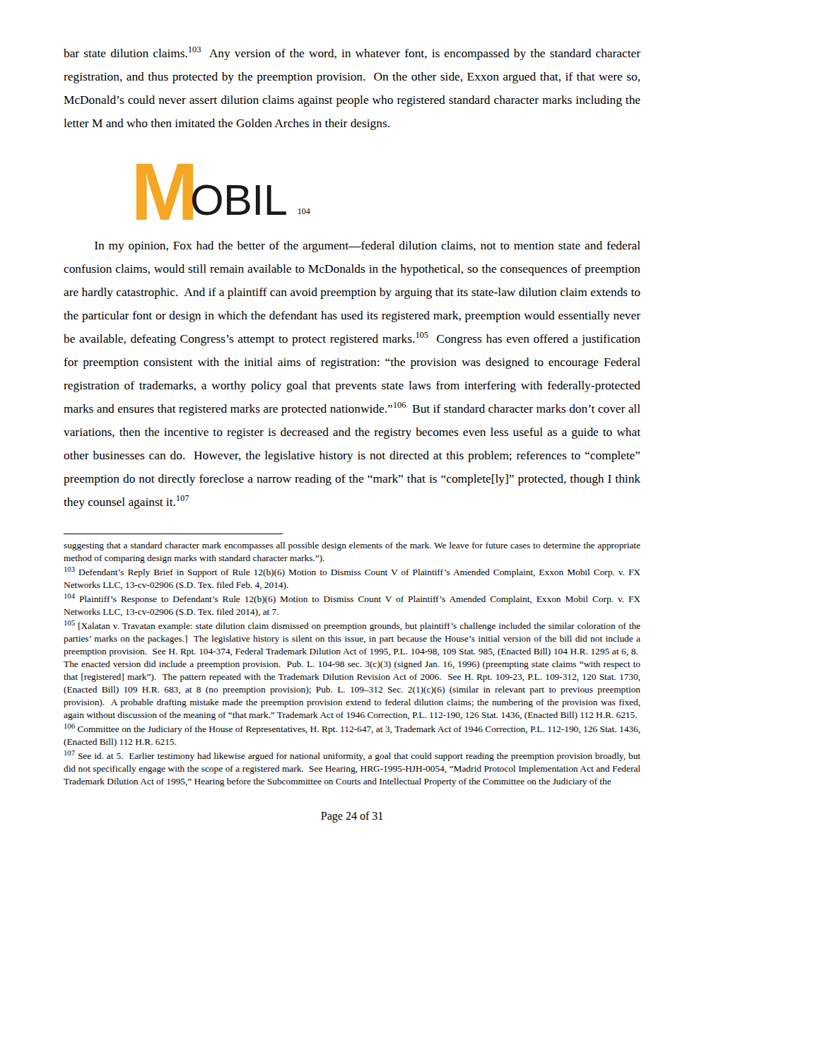bar state dilution claims.103 Any version of the word, in whatever font, is encompassed by the standard character registration, and thus protected by the preemption provision. On the other side, Exxon argued that, if that were so, McDonald’s could never assert dilution claims against people who registered standard character marks including the letter M and who then imitated the Golden Arches in their designs.
MOBIL 104
In my opinion, Fox had the better of the argument—federal dilution claims, not to mention state and federal confusion claims, would still remain available to McDonalds in the hypothetical, so the consequences of preemption are hardly catastrophic. And if a plaintiff can avoid preemption by arguing that its state-law dilution claim extends to the particular font or design in which the defendant has used its registered mark, preemption would essentially never be available, defeating Congress’s attempt to protect registered marks.105 Congress has even offered a justification for preemption consistent with the initial aims of registration: “the provision was designed to encourage Federal registration of trademarks, a worthy policy goal that prevents state laws from interfering with federally-protected marks and ensures that registered marks are protected nationwide.”106 But if standard character marks don’t cover all variations, then the incentive to register is decreased and the registry becomes even less useful as a guide to what other businesses can do. However, the legislative history is not directed at this problem; references to “complete” preemption do not directly foreclose a narrow reading of the “mark” that is “complete[ly]” protected, though I think they counsel against it.107
suggesting that a standard character mark encompasses all possible design elements of the mark. We leave for future cases to determine the appropriate method of comparing design marks with standard character marks.”).
103 Defendant’s Reply Brief in Support of Rule 12(b)(6) Motion to Dismiss Count V of Plaintiff’s Amended Complaint, Exxon Mobil Corp. v. FX Networks LLC, 13-cv-02906 (S.D. Tex. filed Feb. 4, 2014).
104 Plaintiff’s Response to Defendant’s Rule 12(b)(6) Motion to Dismiss Count V of Plaintiff’s Amended Complaint, Exxon Mobil Corp. v. FX Networks LLC, 13-cv-02906 (S.D. Tex. filed 2014), at 7.
105 [Xalatan v. Travatan example: state dilution claim dismissed on preemption grounds, but plaintiff’s challenge included the similar coloration of the parties’ marks on the packages.] The legislative history is silent on this issue, in part because the House’s initial version of the bill did not include a preemption provision. See H. Rpt. 104-374, Federal Trademark Dilution Act of 1995, P.L. 104-98, 109 Stat. 985, (Enacted Bill) 104 H.R. 1295 at 6, 8. The enacted version did include a preemption provision. Pub. L. 104-98 sec. 3(c)(3) (signed Jan. 16, 1996) (preempting state claims “with respect to that [registered] mark”). The pattern repeated with the Trademark Dilution Revision Act of 2006. See H. Rpt. 109-23, P.L. 109-312, 120 Stat. 1730, (Enacted Bill) 109 H.R. 683, at 8 (no preemption provision); Pub. L. 109–312 Sec. 2(1)(c)(6) (similar in relevant part to previous preemption provision). A probable drafting mistake made the preemption provision extend to federal dilution claims; the numbering of the provision was fixed, again without discussion of the meaning of “that mark.” Trademark Act of 1946 Correction, P.L. 112-190, 126 Stat. 1436, (Enacted Bill) 112 H.R. 6215.
106 Committee on the Judiciary of the House of Representatives, H. Rpt. 112-647, at 3, Trademark Act of 1946 Correction, P.L. 112-190, 126 Stat. 1436, (Enacted Bill) 112 H.R. 6215.
107 See id. at 5. Earlier testimony had likewise argued for national uniformity, a goal that could support reading the preemption provision broadly, but did not specifically engage with the scope of a registered mark. See Hearing, HRG-1995-HJH-0054, “Madrid Protocol Implementation Act and Federal Trademark Dilution Act of 1995,” Hearing before the Subcommittee on Courts and Intellectual Property of the Committee on the Judiciary of the
Page 24 of 31